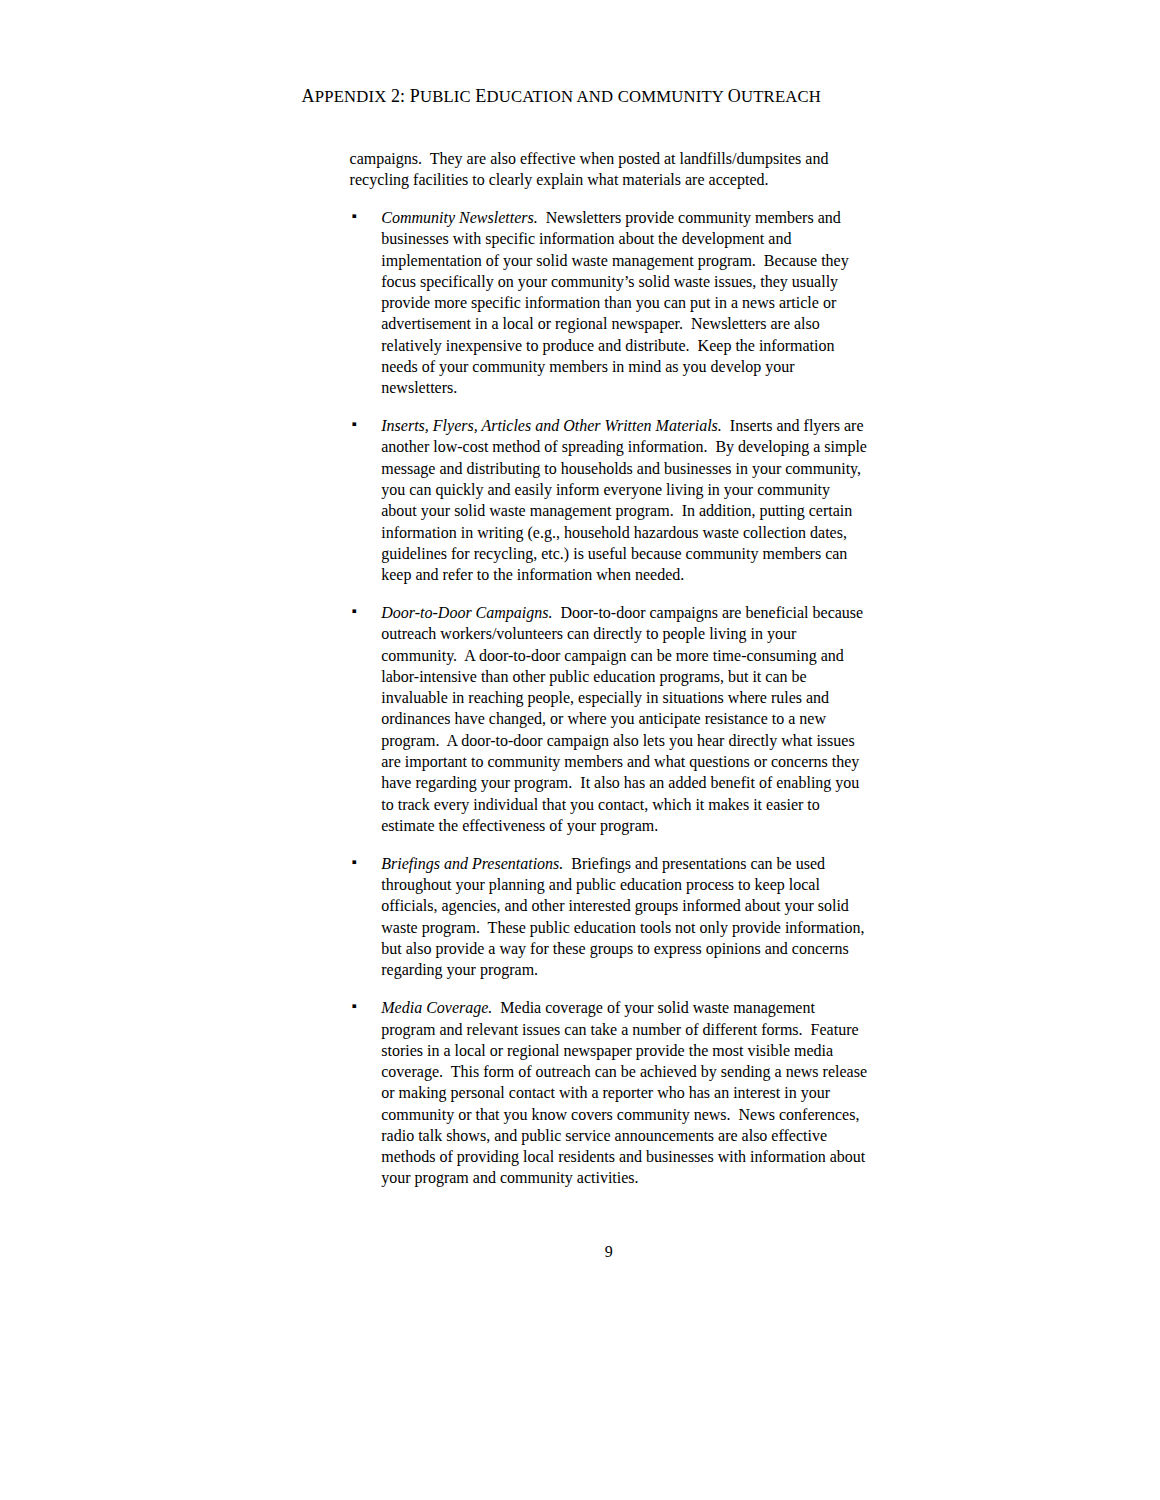APPENDIX 2: PUBLIC EDUCATION AND COMMUNITY OUTREACH
campaigns. They are also effective when posted at landfills/dumpsites and recycling facilities to clearly explain what materials are accepted.
Community Newsletters. Newsletters provide community members and businesses with specific information about the development and implementation of your solid waste management program. Because they focus specifically on your community’s solid waste issues, they usually provide more specific information than you can put in a news article or advertisement in a local or regional newspaper. Newsletters are also relatively inexpensive to produce and distribute. Keep the information needs of your community members in mind as you develop your newsletters.
Inserts, Flyers, Articles and Other Written Materials. Inserts and flyers are another low-cost method of spreading information. By developing a simple message and distributing to households and businesses in your community, you can quickly and easily inform everyone living in your community about your solid waste management program. In addition, putting certain information in writing (e.g., household hazardous waste collection dates, guidelines for recycling, etc.) is useful because community members can keep and refer to the information when needed.
Door-to-Door Campaigns. Door-to-door campaigns are beneficial because outreach workers/volunteers can directly to people living in your community. A door-to-door campaign can be more time-consuming and labor-intensive than other public education programs, but it can be invaluable in reaching people, especially in situations where rules and ordinances have changed, or where you anticipate resistance to a new program. A door-to-door campaign also lets you hear directly what issues are important to community members and what questions or concerns they have regarding your program. It also has an added benefit of enabling you to track every individual that you contact, which it makes it easier to estimate the effectiveness of your program.
Briefings and Presentations. Briefings and presentations can be used throughout your planning and public education process to keep local officials, agencies, and other interested groups informed about your solid waste program. These public education tools not only provide information, but also provide a way for these groups to express opinions and concerns regarding your program.
Media Coverage. Media coverage of your solid waste management program and relevant issues can take a number of different forms. Feature stories in a local or regional newspaper provide the most visible media coverage. This form of outreach can be achieved by sending a news release or making personal contact with a reporter who has an interest in your community or that you know covers community news. News conferences, radio talk shows, and public service announcements are also effective methods of providing local residents and businesses with information about your program and community activities.
9